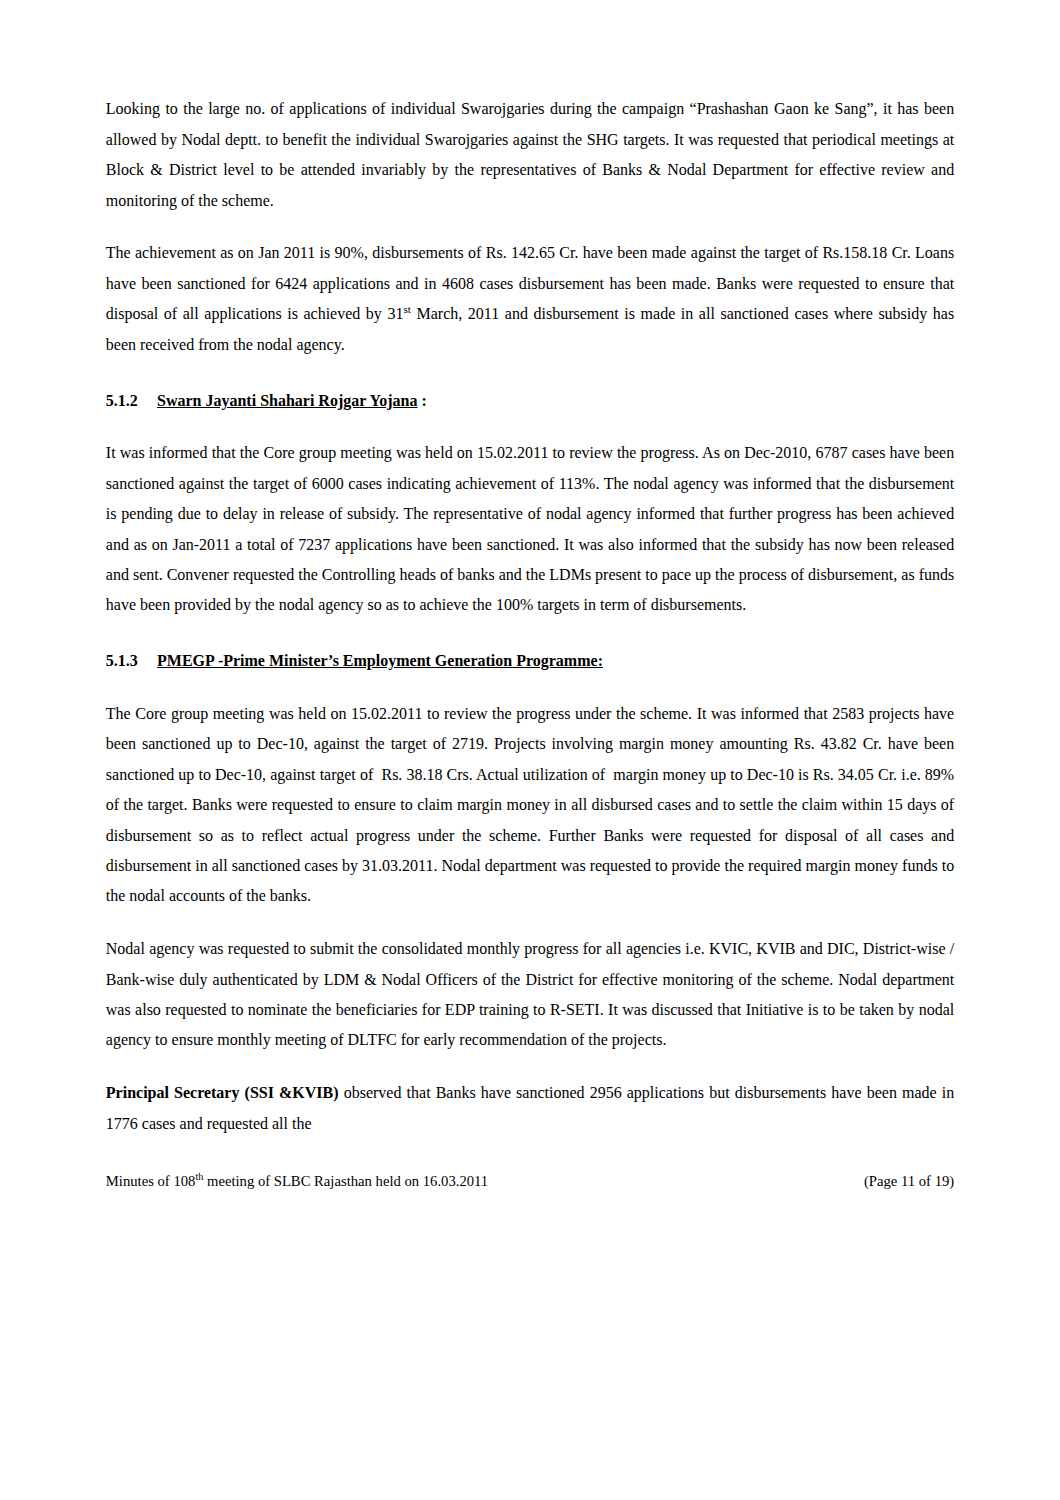Looking to the large no. of applications of individual Swarojgaries during the campaign “Prashashan Gaon ke Sang”, it has been allowed by Nodal deptt. to benefit the individual Swarojgaries against the SHG targets. It was requested that periodical meetings at Block & District level to be attended invariably by the representatives of Banks & Nodal Department for effective review and monitoring of the scheme.
The achievement as on Jan 2011 is 90%, disbursements of Rs. 142.65 Cr. have been made against the target of Rs.158.18 Cr. Loans have been sanctioned for 6424 applications and in 4608 cases disbursement has been made. Banks were requested to ensure that disposal of all applications is achieved by 31st March, 2011 and disbursement is made in all sanctioned cases where subsidy has been received from the nodal agency.
5.1.2 Swarn Jayanti Shahari Rojgar Yojana :
It was informed that the Core group meeting was held on 15.02.2011 to review the progress. As on Dec-2010, 6787 cases have been sanctioned against the target of 6000 cases indicating achievement of 113%. The nodal agency was informed that the disbursement is pending due to delay in release of subsidy. The representative of nodal agency informed that further progress has been achieved and as on Jan-2011 a total of 7237 applications have been sanctioned. It was also informed that the subsidy has now been released and sent. Convener requested the Controlling heads of banks and the LDMs present to pace up the process of disbursement, as funds have been provided by the nodal agency so as to achieve the 100% targets in term of disbursements.
5.1.3 PMEGP -Prime Minister’s Employment Generation Programme:
The Core group meeting was held on 15.02.2011 to review the progress under the scheme. It was informed that 2583 projects have been sanctioned up to Dec-10, against the target of 2719. Projects involving margin money amounting Rs. 43.82 Cr. have been sanctioned up to Dec-10, against target of Rs. 38.18 Crs. Actual utilization of margin money up to Dec-10 is Rs. 34.05 Cr. i.e. 89% of the target. Banks were requested to ensure to claim margin money in all disbursed cases and to settle the claim within 15 days of disbursement so as to reflect actual progress under the scheme. Further Banks were requested for disposal of all cases and disbursement in all sanctioned cases by 31.03.2011. Nodal department was requested to provide the required margin money funds to the nodal accounts of the banks.
Nodal agency was requested to submit the consolidated monthly progress for all agencies i.e. KVIC, KVIB and DIC, District-wise / Bank-wise duly authenticated by LDM & Nodal Officers of the District for effective monitoring of the scheme. Nodal department was also requested to nominate the beneficiaries for EDP training to R-SETI. It was discussed that Initiative is to be taken by nodal agency to ensure monthly meeting of DLTFC for early recommendation of the projects.
Principal Secretary (SSI &KVIB) observed that Banks have sanctioned 2956 applications but disbursements have been made in 1776 cases and requested all the
Minutes of 108th meeting of SLBC Rajasthan held on 16.03.2011
(Page 11 of 19)